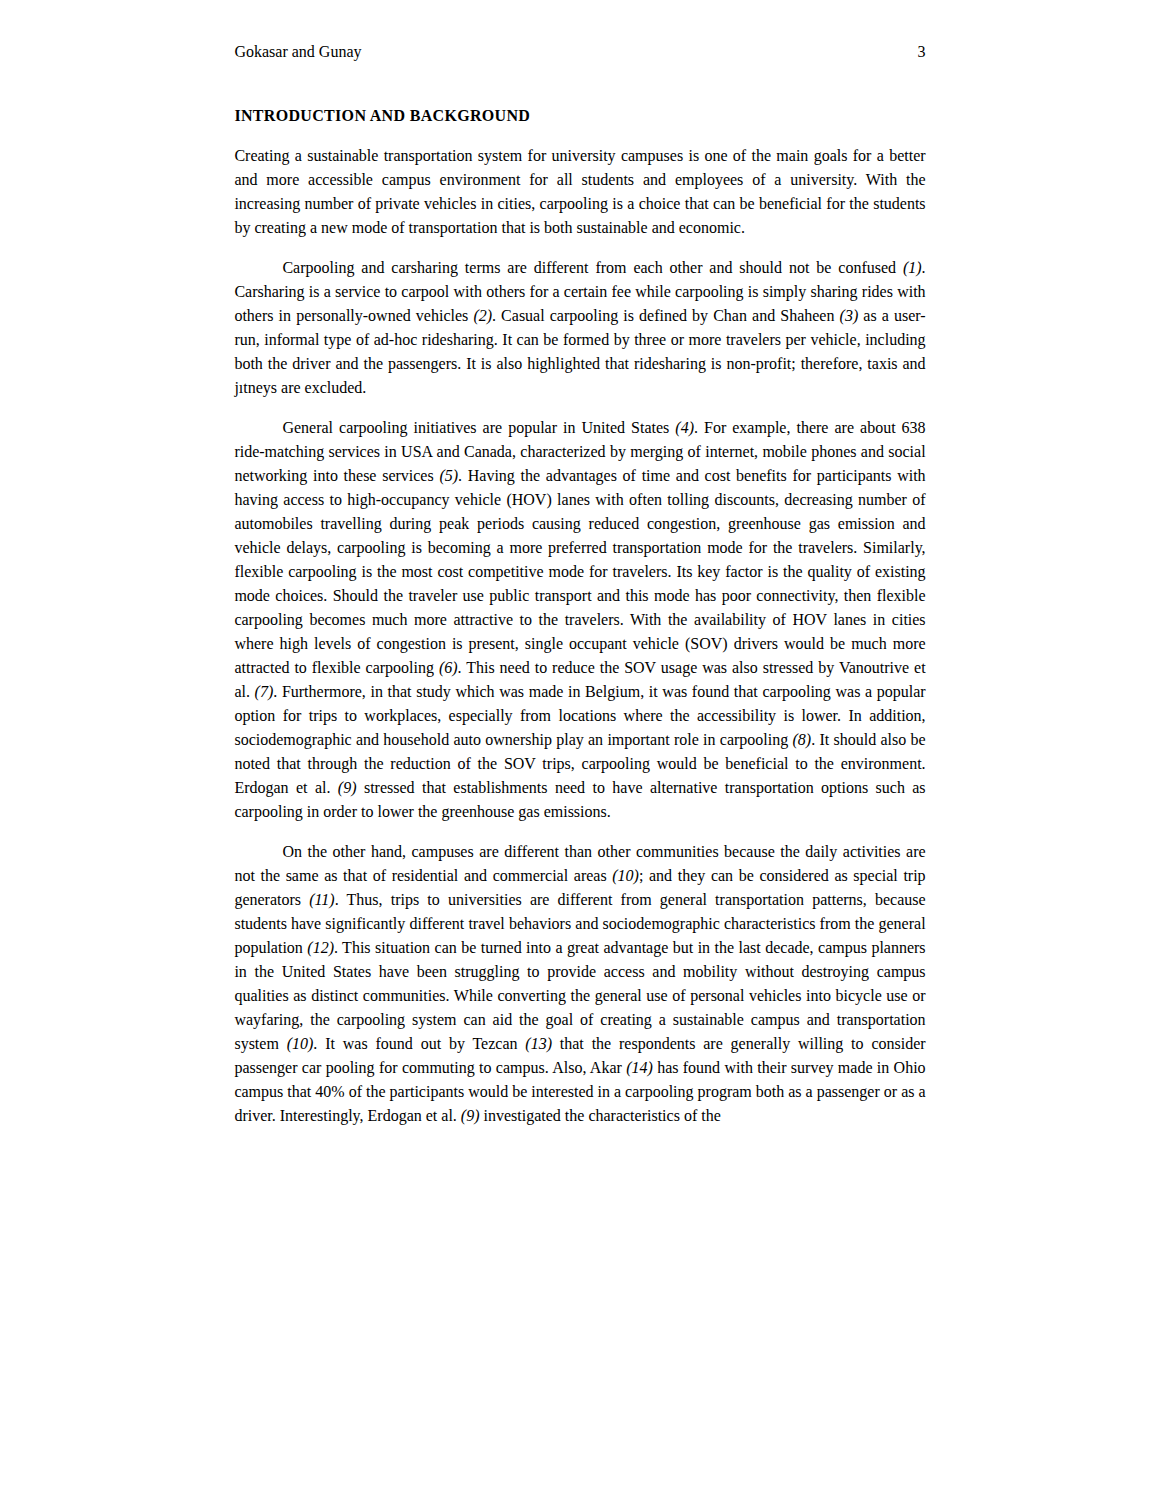Gokasar and Gunay 3
INTRODUCTION AND BACKGROUND
Creating a sustainable transportation system for university campuses is one of the main goals for a better and more accessible campus environment for all students and employees of a university. With the increasing number of private vehicles in cities, carpooling is a choice that can be beneficial for the students by creating a new mode of transportation that is both sustainable and economic.
Carpooling and carsharing terms are different from each other and should not be confused (1). Carsharing is a service to carpool with others for a certain fee while carpooling is simply sharing rides with others in personally-owned vehicles (2). Casual carpooling is defined by Chan and Shaheen (3) as a user-run, informal type of ad-hoc ridesharing. It can be formed by three or more travelers per vehicle, including both the driver and the passengers. It is also highlighted that ridesharing is non-profit; therefore, taxis and jıtneys are excluded.
General carpooling initiatives are popular in United States (4). For example, there are about 638 ride-matching services in USA and Canada, characterized by merging of internet, mobile phones and social networking into these services (5). Having the advantages of time and cost benefits for participants with having access to high-occupancy vehicle (HOV) lanes with often tolling discounts, decreasing number of automobiles travelling during peak periods causing reduced congestion, greenhouse gas emission and vehicle delays, carpooling is becoming a more preferred transportation mode for the travelers. Similarly, flexible carpooling is the most cost competitive mode for travelers. Its key factor is the quality of existing mode choices. Should the traveler use public transport and this mode has poor connectivity, then flexible carpooling becomes much more attractive to the travelers. With the availability of HOV lanes in cities where high levels of congestion is present, single occupant vehicle (SOV) drivers would be much more attracted to flexible carpooling (6). This need to reduce the SOV usage was also stressed by Vanoutrive et al. (7). Furthermore, in that study which was made in Belgium, it was found that carpooling was a popular option for trips to workplaces, especially from locations where the accessibility is lower. In addition, sociodemographic and household auto ownership play an important role in carpooling (8). It should also be noted that through the reduction of the SOV trips, carpooling would be beneficial to the environment. Erdogan et al. (9) stressed that establishments need to have alternative transportation options such as carpooling in order to lower the greenhouse gas emissions.
On the other hand, campuses are different than other communities because the daily activities are not the same as that of residential and commercial areas (10); and they can be considered as special trip generators (11). Thus, trips to universities are different from general transportation patterns, because students have significantly different travel behaviors and sociodemographic characteristics from the general population (12). This situation can be turned into a great advantage but in the last decade, campus planners in the United States have been struggling to provide access and mobility without destroying campus qualities as distinct communities. While converting the general use of personal vehicles into bicycle use or wayfaring, the carpooling system can aid the goal of creating a sustainable campus and transportation system (10). It was found out by Tezcan (13) that the respondents are generally willing to consider passenger car pooling for commuting to campus. Also, Akar (14) has found with their survey made in Ohio campus that 40% of the participants would be interested in a carpooling program both as a passenger or as a driver. Interestingly, Erdogan et al. (9) investigated the characteristics of the